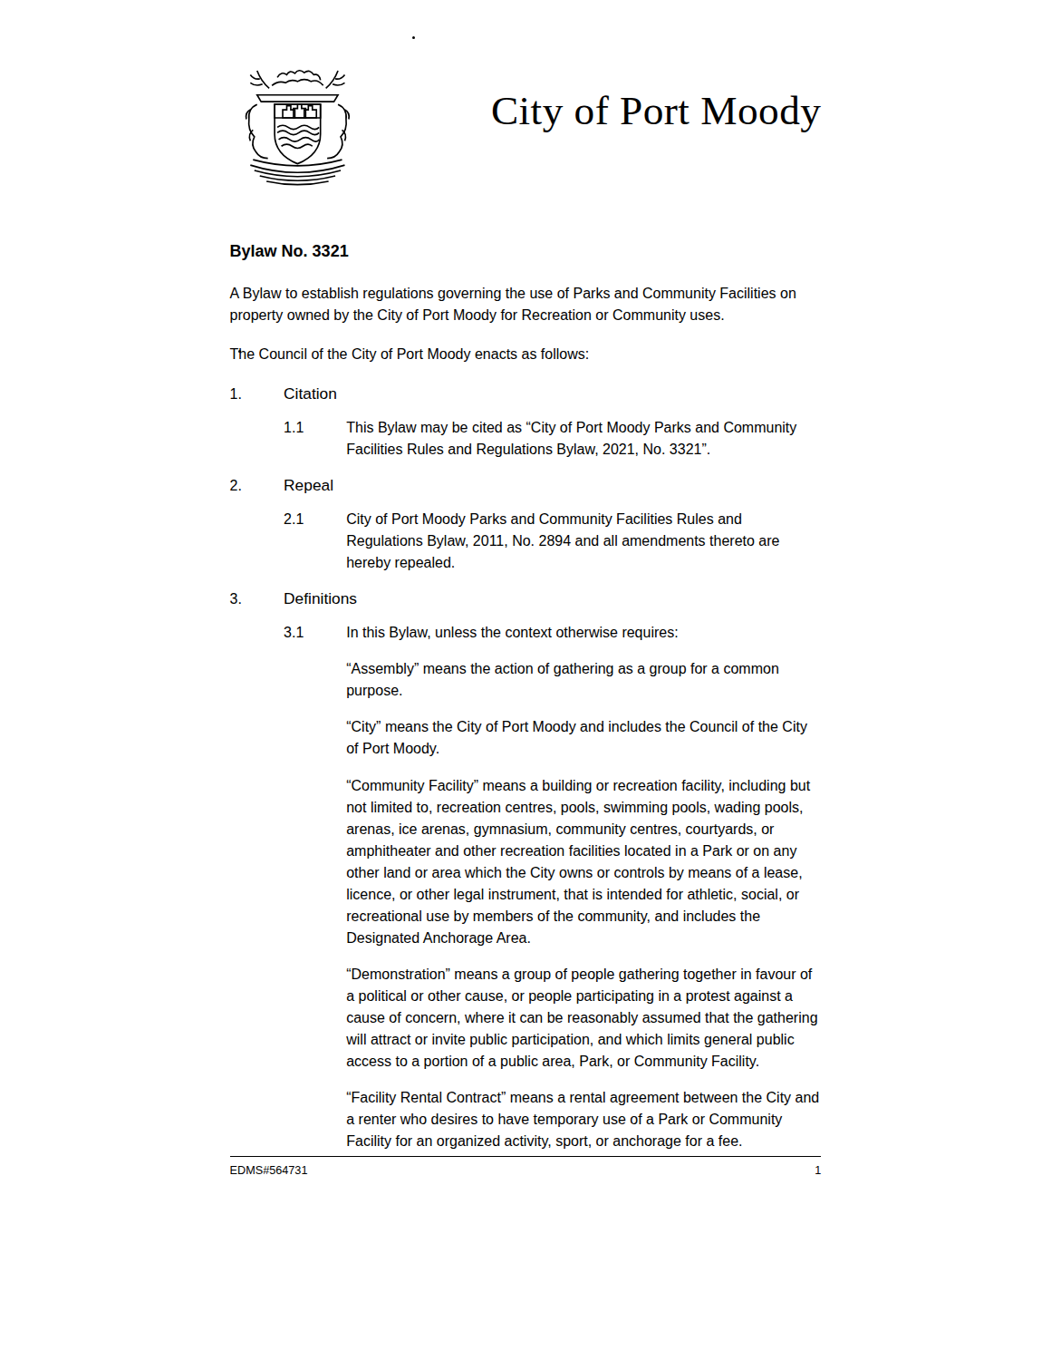City of Port Moody
Bylaw No. 3321
A Bylaw to establish regulations governing the use of Parks and Community Facilities on property owned by the City of Port Moody for Recreation or Community uses.
The Council of the City of Port Moody enacts as follows:
Citation
1.1
This Bylaw may be cited as “City of Port Moody Parks and Community Facilities Rules and Regulations Bylaw, 2021, No. 3321”.
Repeal
2.1
City of Port Moody Parks and Community Facilities Rules and Regulations Bylaw, 2011, No. 2894 and all amendments thereto are hereby repealed.
Definitions
3.1
In this Bylaw, unless the context otherwise requires:
“Assembly” means the action of gathering as a group for a common purpose.
“City” means the City of Port Moody and includes the Council of the City of Port Moody.
“Community Facility” means a building or recreation facility, including but not limited to, recreation centres, pools, swimming pools, wading pools, arenas, ice arenas, gymnasium, community centres, courtyards, or amphitheater and other recreation facilities located in a Park or on any other land or area which the City owns or controls by means of a lease, licence, or other legal instrument, that is intended for athletic, social, or recreational use by members of the community, and includes the Designated Anchorage Area.
“Demonstration” means a group of people gathering together in favour of a political or other cause, or people participating in a protest against a cause of concern, where it can be reasonably assumed that the gathering will attract or invite public participation, and which limits general public access to a portion of a public area, Park, or Community Facility.
“Facility Rental Contract” means a rental agreement between the City and a renter who desires to have temporary use of a Park or Community Facility for an organized activity, sport, or anchorage for a fee.
EDMS#564731 1